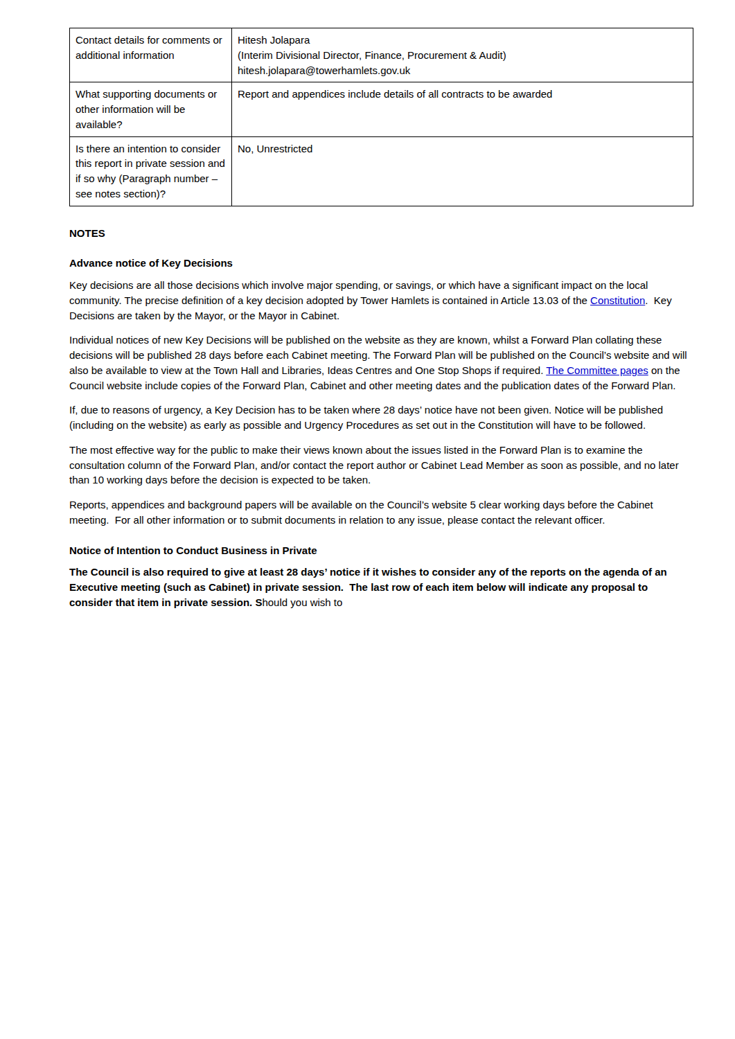| Contact details for comments or additional information | Hitesh Jolapara (Interim Divisional Director, Finance, Procurement & Audit) hitesh.jolapara@towerhamlets.gov.uk |
| What supporting documents or other information will be available? | Report and appendices include details of all contracts to be awarded |
| Is there an intention to consider this report in private session and if so why (Paragraph number – see notes section)? | No, Unrestricted |
NOTES
Advance notice of Key Decisions
Key decisions are all those decisions which involve major spending, or savings, or which have a significant impact on the local community. The precise definition of a key decision adopted by Tower Hamlets is contained in Article 13.03 of the Constitution. Key Decisions are taken by the Mayor, or the Mayor in Cabinet.
Individual notices of new Key Decisions will be published on the website as they are known, whilst a Forward Plan collating these decisions will be published 28 days before each Cabinet meeting. The Forward Plan will be published on the Council’s website and will also be available to view at the Town Hall and Libraries, Ideas Centres and One Stop Shops if required. The Committee pages on the Council website include copies of the Forward Plan, Cabinet and other meeting dates and the publication dates of the Forward Plan.
If, due to reasons of urgency, a Key Decision has to be taken where 28 days’ notice have not been given. Notice will be published (including on the website) as early as possible and Urgency Procedures as set out in the Constitution will have to be followed.
The most effective way for the public to make their views known about the issues listed in the Forward Plan is to examine the consultation column of the Forward Plan, and/or contact the report author or Cabinet Lead Member as soon as possible, and no later than 10 working days before the decision is expected to be taken.
Reports, appendices and background papers will be available on the Council’s website 5 clear working days before the Cabinet meeting. For all other information or to submit documents in relation to any issue, please contact the relevant officer.
Notice of Intention to Conduct Business in Private
The Council is also required to give at least 28 days’ notice if it wishes to consider any of the reports on the agenda of an Executive meeting (such as Cabinet) in private session. The last row of each item below will indicate any proposal to consider that item in private session. Should you wish to